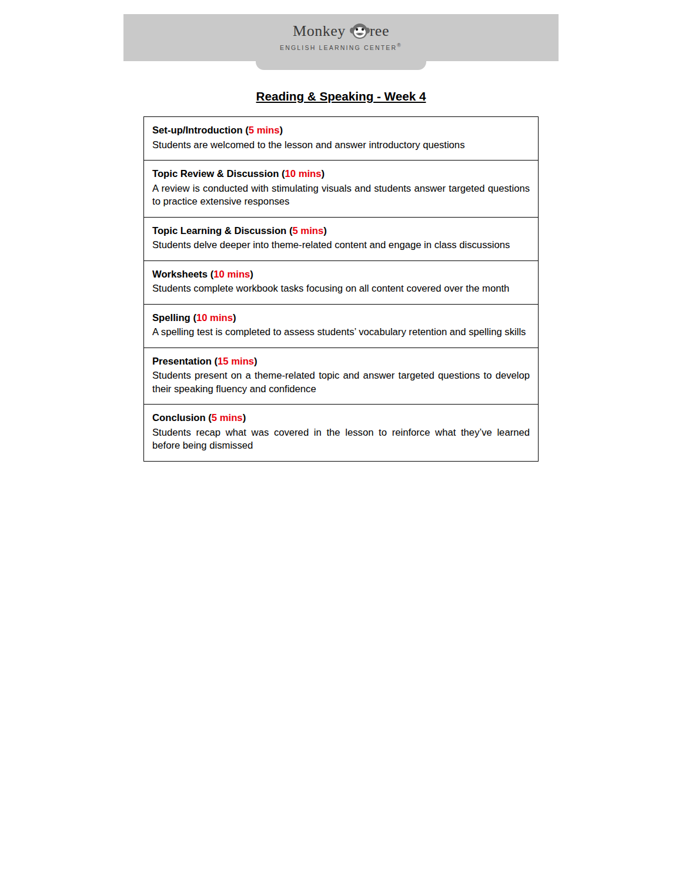Monkey ree
ENGLISH LEARNING CENTER®
Reading & Speaking - Week 4
| Set-up/Introduction ( 5 mins ) Students are welcomed to the lesson and answer introductory questions |
| Topic Review & Discussion ( 10 mins ) A review is conducted with stimulating visuals and students answer targeted questions to practice extensive responses |
| Topic Learning & Discussion ( 5 mins ) Students delve deeper into theme-related content and engage in class discussions |
| Worksheets ( 10 mins ) Students complete workbook tasks focusing on all content covered over the month |
| Spelling ( 10 mins ) A spelling test is completed to assess students’ vocabulary retention and spelling skills |
| Presentation ( 15 mins ) Students present on a theme-related topic and answer targeted questions to develop their speaking fluency and confidence |
| Conclusion ( 5 mins ) Students recap what was covered in the lesson to reinforce what they’ve learned before being dismissed |